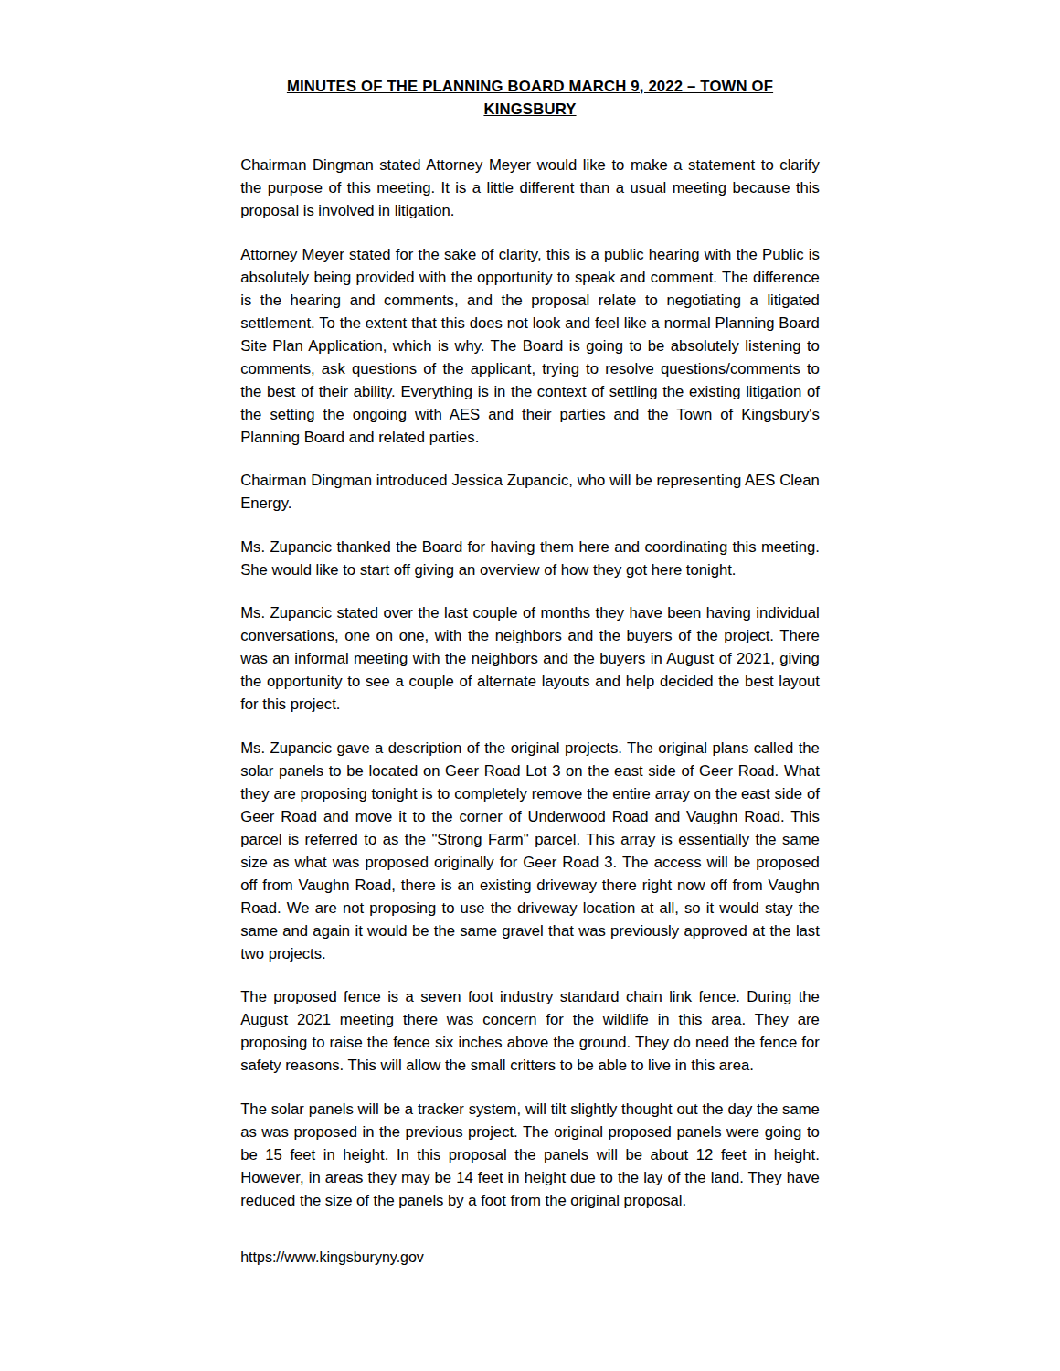MINUTES OF THE PLANNING BOARD MARCH 9, 2022 – TOWN OF KINGSBURY
Chairman Dingman stated Attorney Meyer would like to make a statement to clarify the purpose of this meeting. It is a little different than a usual meeting because this proposal is involved in litigation.
Attorney Meyer stated for the sake of clarity, this is a public hearing with the Public is absolutely being provided with the opportunity to speak and comment. The difference is the hearing and comments, and the proposal relate to negotiating a litigated settlement. To the extent that this does not look and feel like a normal Planning Board Site Plan Application, which is why. The Board is going to be absolutely listening to comments, ask questions of the applicant, trying to resolve questions/comments to the best of their ability. Everything is in the context of settling the existing litigation of the setting the ongoing with AES and their parties and the Town of Kingsbury's Planning Board and related parties.
Chairman Dingman introduced Jessica Zupancic, who will be representing AES Clean Energy.
Ms. Zupancic thanked the Board for having them here and coordinating this meeting. She would like to start off giving an overview of how they got here tonight.
Ms. Zupancic stated over the last couple of months they have been having individual conversations, one on one, with the neighbors and the buyers of the project. There was an informal meeting with the neighbors and the buyers in August of 2021, giving the opportunity to see a couple of alternate layouts and help decided the best layout for this project.
Ms. Zupancic gave a description of the original projects. The original plans called the solar panels to be located on Geer Road Lot 3 on the east side of Geer Road. What they are proposing tonight is to completely remove the entire array on the east side of Geer Road and move it to the corner of Underwood Road and Vaughn Road. This parcel is referred to as the "Strong Farm" parcel. This array is essentially the same size as what was proposed originally for Geer Road 3. The access will be proposed off from Vaughn Road, there is an existing driveway there right now off from Vaughn Road. We are not proposing to use the driveway location at all, so it would stay the same and again it would be the same gravel that was previously approved at the last two projects.
The proposed fence is a seven foot industry standard chain link fence. During the August 2021 meeting there was concern for the wildlife in this area. They are proposing to raise the fence six inches above the ground. They do need the fence for safety reasons. This will allow the small critters to be able to live in this area.
The solar panels will be a tracker system, will tilt slightly thought out the day the same as was proposed in the previous project. The original proposed panels were going to be 15 feet in height. In this proposal the panels will be about 12 feet in height. However, in areas they may be 14 feet in height due to the lay of the land. They have reduced the size of the panels by a foot from the original proposal.
https://www.kingsburyny.gov